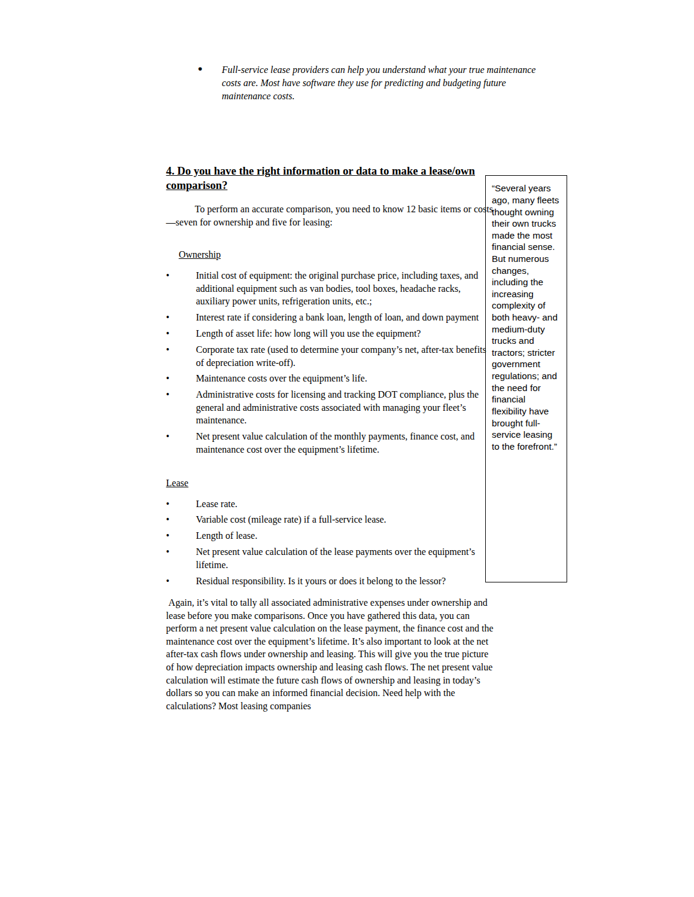Full-service lease providers can help you understand what your true maintenance costs are. Most have software they use for predicting and budgeting future maintenance costs.
4. Do you have the right information or data to make a lease/own comparison?
To perform an accurate comparison, you need to know 12 basic items or costs—seven for ownership and five for leasing:
Ownership
| • | Initial cost of equipment: the original purchase price, including taxes, and additional equipment such as van bodies, tool boxes, headache racks, auxiliary power units, refrigeration units, etc.; |
| • | Interest rate if considering a bank loan, length of loan, and down payment |
| • | Length of asset life: how long will you use the equipment? |
| • | Corporate tax rate (used to determine your company’s net, after-tax benefits of depreciation write-off). |
| • | Maintenance costs over the equipment’s life. |
| • | Administrative costs for licensing and tracking DOT compliance, plus the general and administrative costs associated with managing your fleet’s maintenance. |
| • | Net present value calculation of the monthly payments, finance cost, and maintenance cost over the equipment’s lifetime. |
Lease
| • | Lease rate. |
| • | Variable cost (mileage rate) if a full-service lease. |
| • | Length of lease. |
| • | Net present value calculation of the lease payments over the equipment’s lifetime. |
| • | Residual responsibility. Is it yours or does it belong to the lessor? |
Again, it’s vital to tally all associated administrative expenses under ownership and lease before you make comparisons. Once you have gathered this data, you can perform a net present value calculation on the lease payment, the finance cost and the maintenance cost over the equipment’s lifetime. It’s also important to look at the net after-tax cash flows under ownership and leasing. This will give you the true picture of how depreciation impacts ownership and leasing cash flows. The net present value calculation will estimate the future cash flows of ownership and leasing in today’s dollars so you can make an informed financial decision. Need help with the calculations? Most leasing companies
“Several years ago, many fleets thought owning their own trucks made the most financial sense. But numerous changes, including the increasing complexity of both heavy- and medium-duty trucks and tractors; stricter government regulations; and the need for financial flexibility have brought full-service leasing to the forefront.”